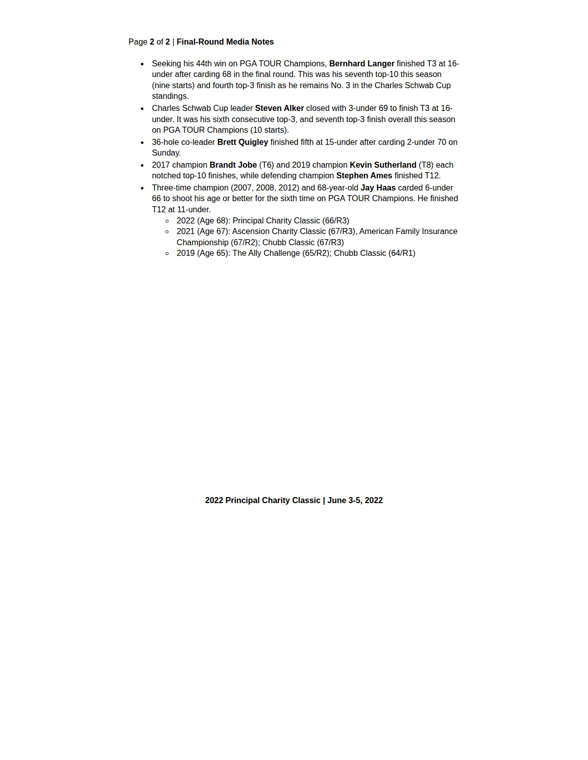Page 2 of 2 | Final-Round Media Notes
Seeking his 44th win on PGA TOUR Champions, Bernhard Langer finished T3 at 16-under after carding 68 in the final round. This was his seventh top-10 this season (nine starts) and fourth top-3 finish as he remains No. 3 in the Charles Schwab Cup standings.
Charles Schwab Cup leader Steven Alker closed with 3-under 69 to finish T3 at 16-under. It was his sixth consecutive top-3, and seventh top-3 finish overall this season on PGA TOUR Champions (10 starts).
36-hole co-leader Brett Quigley finished fifth at 15-under after carding 2-under 70 on Sunday.
2017 champion Brandt Jobe (T6) and 2019 champion Kevin Sutherland (T8) each notched top-10 finishes, while defending champion Stephen Ames finished T12.
Three-time champion (2007, 2008, 2012) and 68-year-old Jay Haas carded 6-under 66 to shoot his age or better for the sixth time on PGA TOUR Champions. He finished T12 at 11-under.
2022 (Age 68): Principal Charity Classic (66/R3)
2021 (Age 67): Ascension Charity Classic (67/R3), American Family Insurance Championship (67/R2); Chubb Classic (67/R3)
2019 (Age 65): The Ally Challenge (65/R2); Chubb Classic (64/R1)
2022 Principal Charity Classic | June 3-5, 2022